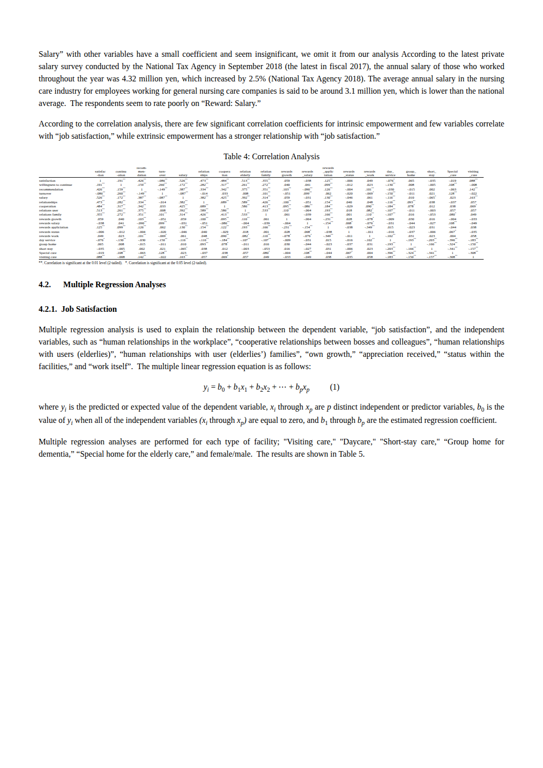Salary” with other variables have a small coefficient and seem insignificant, we omit it from our analysis According to the latest private salary survey conducted by the National Tax Agency in September 2018 (the latest in fiscal 2017), the annual salary of those who worked throughout the year was 4.32 million yen, which increased by 2.5% (National Tax Agency 2018). The average annual salary in the nursing care industry for employees working for general nursing care companies is said to be around 3.1 million yen, which is lower than the national average. The respondents seem to rate poorly on “Reward: Salary.”
According to the correlation analysis, there are few significant correlation coefficients for intrinsic empowerment and few variables correlate with “job satisfaction,” while extrinsic empowerment has a stronger relationship with “job satisfaction.”
Table 4: Correlation Analysis
| | satisfac -tion | continu -ation | recom- men- dation | turn- over | salary | relation ships | coopera tion | relation elderly | relation family | rewards growth | rewards _salary | rewards _applic iation | rewards _status | rewards _work | day_ service | group_ home | short_ stay | Special _care | visiting _care |
| --- | --- | --- | --- | --- | --- | --- | --- | --- | --- | --- | --- | --- | --- | --- | --- | --- | --- | --- | --- |
| satisfaction | 1 | .191 ** | .426 ** | -.086 ** | .526 ** | .473 ** | .484 ** | .513 ** | .355 ** | .059 | -.038 | .125 ** | -.006 | .049 | -.076 * | .065 | -.035 | -.019 | .088 ** |
| willingness to continue | .191 ** | 1 | .159 ** | .260 ** | .172 ** | .282 ** | .317 ** | .261 ** | .272 ** | .040 | .041 | .099 ** | -.012 | .023 | -.130 ** | .008 | -.005 | .108 ** | -.008 |
| recommendation | .426 ** | .159 ** | 1 | -.149 ** | .387 ** | .334 ** | .342 ** | .375 ** | .351 ** | .103 ** | -.090 ** | .126 ** | -.004 | .101 ** | -.030 | -.015 | .002 | -.063 | .142 ** |
| turnover | -.086 ** | .260 ** | -.149 ** | 1 | -.087 ** | -.014 | .033 | .008 | .101 ** | -.051 | .099 ** | .062 | -.020 | -.069 * | -.150 ** | -.011 | .021 | .128 ** | -.022 |
| salary | .526 ** | .172 ** | .387 ** | -.087 ** | 1 | .382 ** | .425 ** | .392 ** | .314 ** | .059 | -.031 | .130 ** | -.046 | .061 | -.116 ** | .010 | -.065 * | .023 | .163 ** |
| relationships | .473 ** | .282 ** | .334 ** | -.014 | .382 ** | 1 | .689 ** | .589 ** | .426 ** | .100 ** | -.051 | .154 ** | .040 | .048 | -.116 ** | .093 ** | .038 | -.037 | .057 |
| cooperation | .484 ** | .317 ** | .342 ** | .033 | .425 ** | .689 ** | 1 | .586 ** | .413 ** | .095 ** | -.086 ** | .184 ** | -.029 | .090 ** | -.184 ** | .078 * | .012 | .038 | .069 * |
| relations user | .513 ** | .261 ** | .375 ** | .008 | .392 ** | .589 ** | .586 ** | 1 | .533 ** | .110 ** | -.064 | .193 ** | .018 | .082 * | -.107 ** | -.011 | -.003 | .057 | .057 |
| relations family | .355 ** | .272 ** | .351 ** | .101 ** | .314 ** | .426 ** | .413 ** | .533 ** | 1 | .061 | -.039 | .166 ** | .001 | .110 ** | -.107 ** | .016 | -.053 | .080 * | .049 |
| rewards growth | .059 | .040 | .103 ** | -.051 | .059 | .100 ** | .095 ** | .110 ** | .061 | 1 | -.064 | -.231 ** | .028 | -.078 * | -.009 | .030 | .016 | -.004 | -.033 |
| rewards salary | -.038 | .041 | -.090 ** | .099 ** | -.031 | -.051 | -.086 ** | -.064 | -.039 | -.064 | 1 | -.154 ** | .068 * | -.076 * | -.031 | -.044 | -.027 | .108 ** | -.049 |
| rewards appliciation | .125 ** | .099 ** | .126 ** | .062 | .130 ** | .154 ** | .122 ** | .193 ** | .166 ** | -.231 ** | -.154 ** | 1 | -.038 | -.349 ** | .015 | -.023 | .031 | -.044 | .038 |
| rewards status | -.006 | -.012 | -.004 | -.020 | -.046 | .040 | -.029 | .018 | .001 | .028 | .068 * | -.038 | 1 | -.011 | -.016 | -.037 | -.006 | .067 * | -.035 |
| rewards work | .049 | .023 | .101 ** | -.069 * | .061 | .048 | .090 ** | .082 * | .110 ** | -.078 * | -.076 * | -.349 ** | -.011 | 1 | -.102 ** | .031 | .023 | .004 | .058 |
| day service | -.076 * | -.130 ** | -.030 | -.150 ** | -.116 ** | -.116 ** | -.184 ** | -.107 ** | -.107 ** | -.009 | -.031 | .015 | -.016 | -.102 ** | 1 | -.193 ** | -.203 ** | -.396 ** | -.183 ** |
| group home | .065 | .008 | -.015 | -.011 | .010 | .093 ** | .078 * | -.011 | .016 | .030 | -.044 | -.023 | -.037 | .031 | -.193 ** | 1 | -.166 ** | -.324 ** | -.150 ** |
| short stay | -.035 | -.005 | .002 | .021 | -.065 * | .038 | .012 | -.003 | -.053 | .016 | -.027 | .031 | -.006 | .023 | -.203 ** | -.166 ** | 1 | -.341 ** | -.157 ** |
| Special care | -.019 | .108 ** | -.063 | .128 ** | .023 | -.037 | .038 | .057 | .080 * | -.004 | .108 ** | -.044 | .067 * | .004 | -.396 ** | -.324 ** | -.341 ** | 1 | -.308 ** |
| visiting care | .088 ** | -.008 | .142 ** | -.022 | .163 ** | .057 | .069 * | .057 | .049 | -.033 | -.049 | .038 | -.035 | .058 | -.183 ** | -.150 ** | -.157 ** | -.308 ** | 1 |
**. Correlation is significant at the 0.01 level (2-tailed). *. Correlation is significant at the 0.05 level (2-tailed).
4.2. Multiple Regression Analyses
4.2.1. Job Satisfaction
Multiple regression analysis is used to explain the relationship between the dependent variable, “job satisfaction”, and the independent variables, such as “human relationships in the workplace”, “cooperative relationships between bosses and colleagues”, “human relationships with users (elderlies)”, “human relationships with user (elderlies’) families”, “own growth,” “appreciation received,” “status within the facilities,” and “work itself”. The multiple linear regression equation is as follows:
yi = b0 + b1x1 + b2x2 + ⋯ + bpxp(1)
where yi is the predicted or expected value of the dependent variable, xi through xp are p distinct independent or predictor variables, b0 is the value of yi when all of the independent variables (xi through xp) are equal to zero, and b1 through bp are the estimated regression coefficient.
Multiple regression analyses are performed for each type of facility; "Visiting care," "Daycare," "Short-stay care," “Group home for dementia,” “Special home for the elderly care,” and female/male. The results are shown in Table 5.